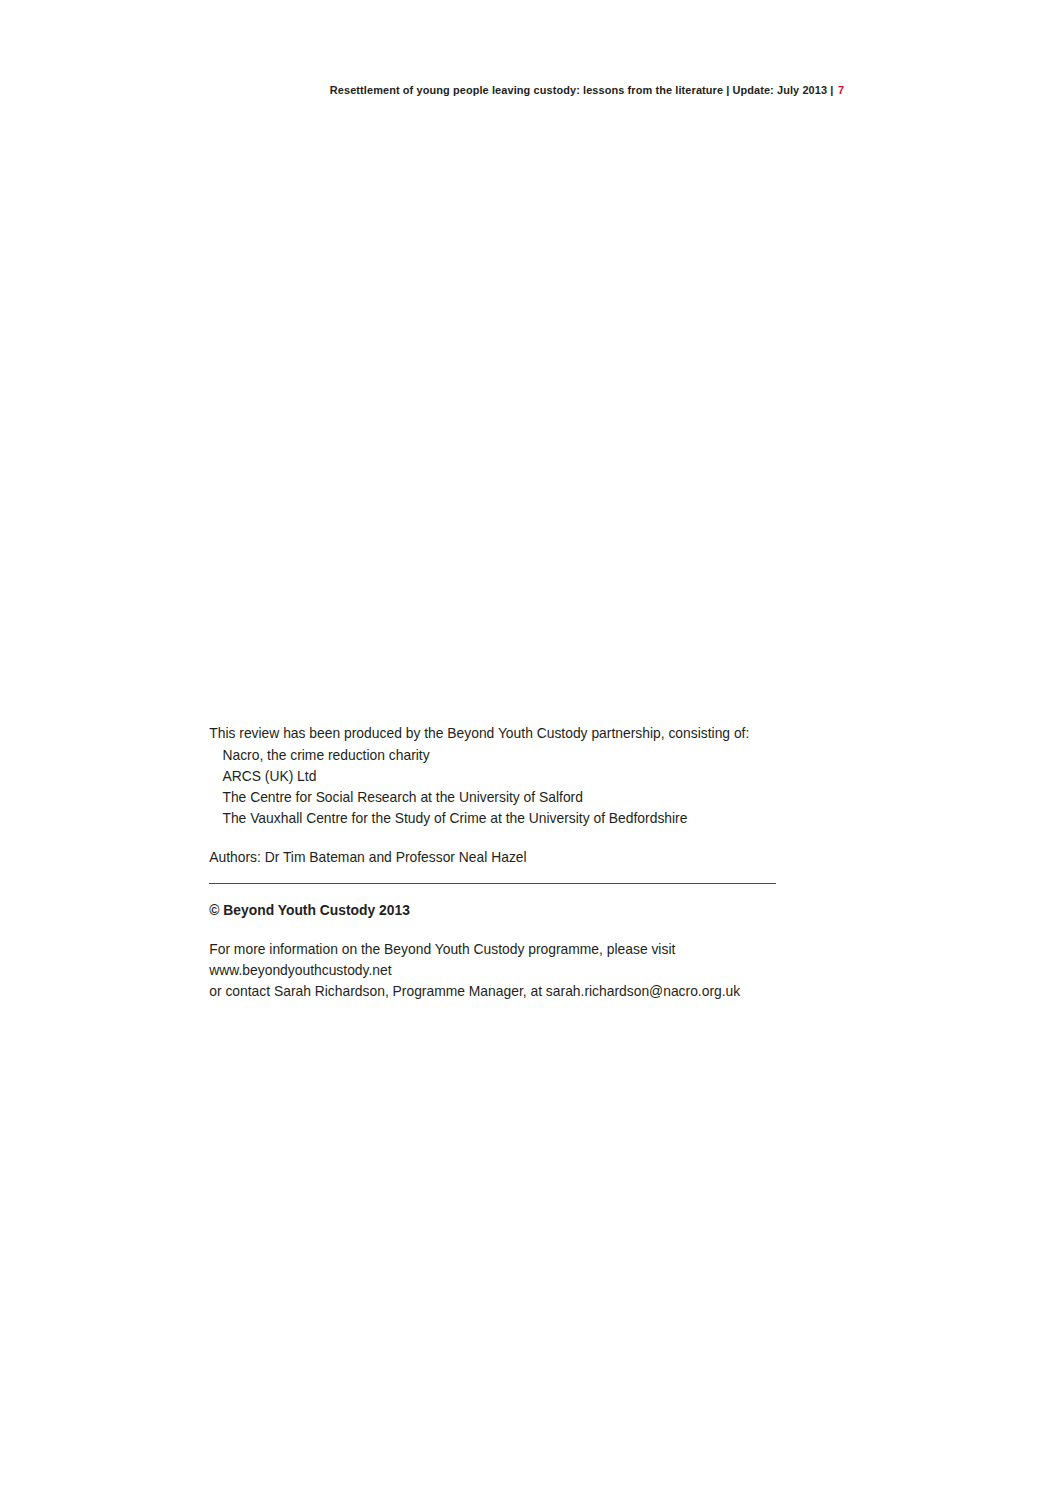Resettlement of young people leaving custody: lessons from the literature|Update: July 2013|7
This review has been produced by the Beyond Youth Custody partnership, consisting of:
Nacro, the crime reduction charity
ARCS (UK) Ltd
The Centre for Social Research at the University of Salford
The Vauxhall Centre for the Study of Crime at the University of Bedfordshire
Authors: Dr Tim Bateman and Professor Neal Hazel
© Beyond Youth Custody 2013
For more information on the Beyond Youth Custody programme, please visit www.beyondyouthcustody.net
or contact Sarah Richardson, Programme Manager, at sarah.richardson@nacro.org.uk